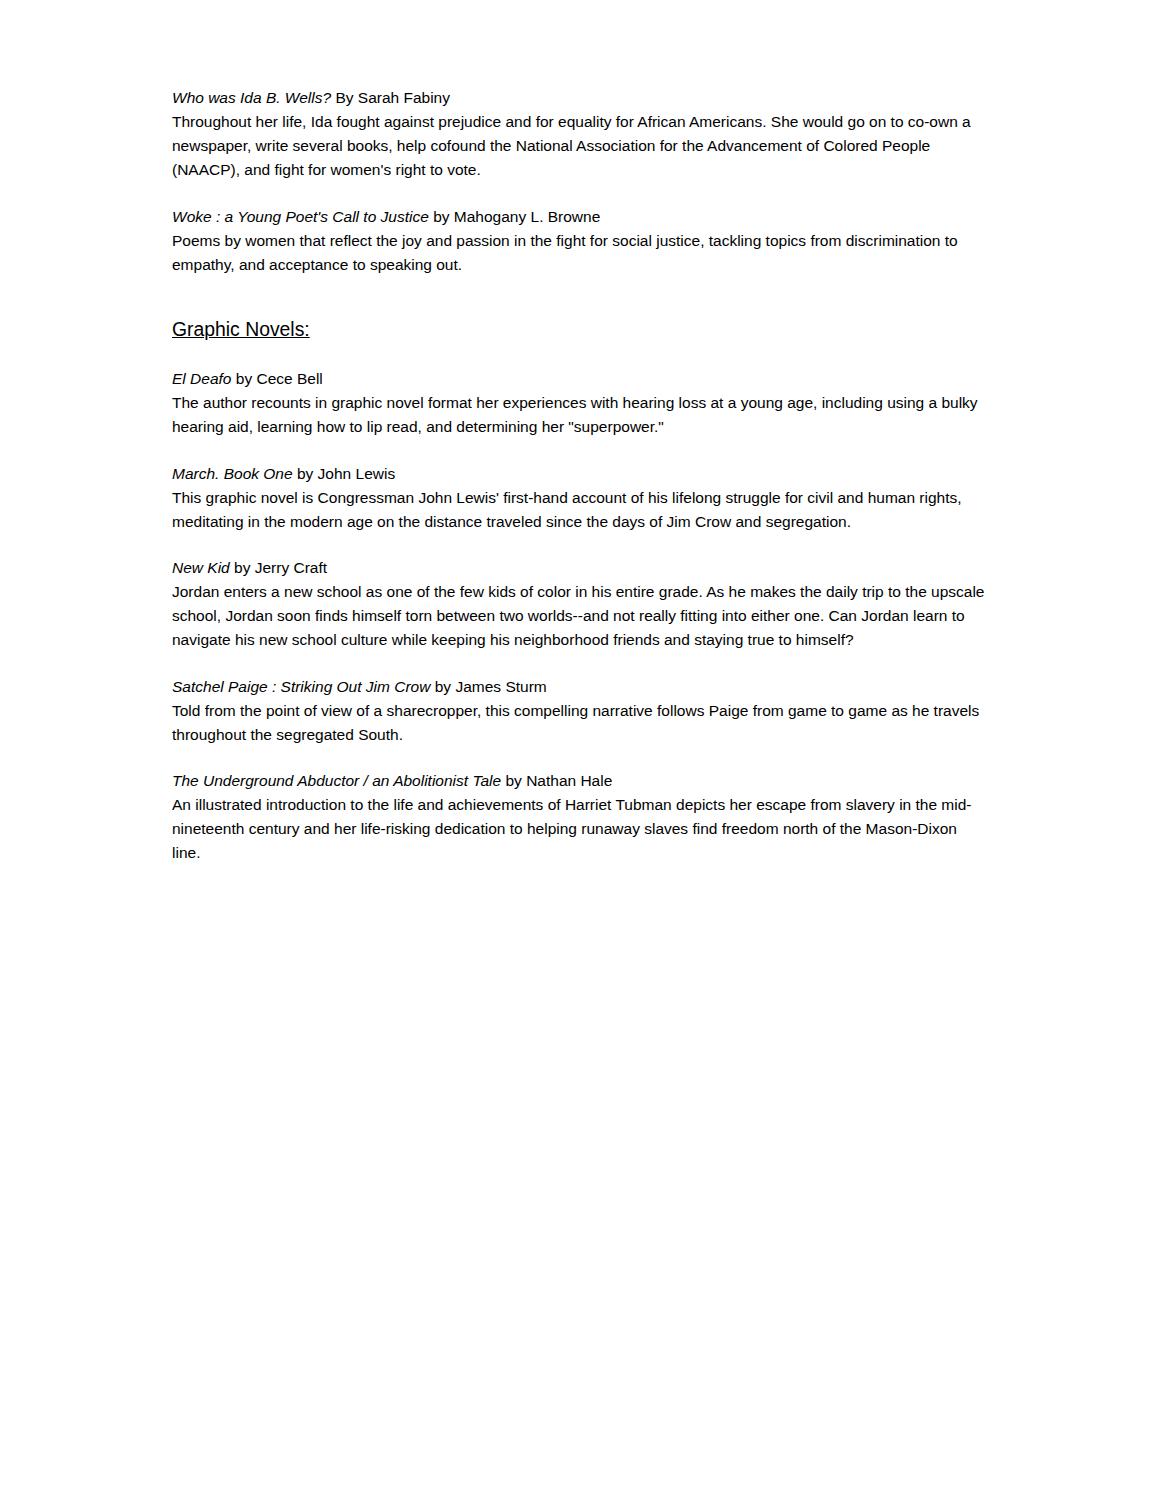Who was Ida B. Wells? By Sarah Fabiny
Throughout her life, Ida fought against prejudice and for equality for African Americans. She would go on to co-own a newspaper, write several books, help cofound the National Association for the Advancement of Colored People (NAACP), and fight for women's right to vote.
Woke : a Young Poet's Call to Justice by Mahogany L. Browne
Poems by women that reflect the joy and passion in the fight for social justice, tackling topics from discrimination to empathy, and acceptance to speaking out.
Graphic Novels:
El Deafo by Cece Bell
The author recounts in graphic novel format her experiences with hearing loss at a young age, including using a bulky hearing aid, learning how to lip read, and determining her "superpower."
March. Book One by John Lewis
This graphic novel is Congressman John Lewis' first-hand account of his lifelong struggle for civil and human rights, meditating in the modern age on the distance traveled since the days of Jim Crow and segregation.
New Kid by Jerry Craft
Jordan enters a new school as one of the few kids of color in his entire grade. As he makes the daily trip to the upscale school, Jordan soon finds himself torn between two worlds--and not really fitting into either one. Can Jordan learn to navigate his new school culture while keeping his neighborhood friends and staying true to himself?
Satchel Paige : Striking Out Jim Crow by James Sturm
Told from the point of view of a sharecropper, this compelling narrative follows Paige from game to game as he travels throughout the segregated South.
The Underground Abductor / an Abolitionist Tale by Nathan Hale
An illustrated introduction to the life and achievements of Harriet Tubman depicts her escape from slavery in the mid-nineteenth century and her life-risking dedication to helping runaway slaves find freedom north of the Mason-Dixon line.